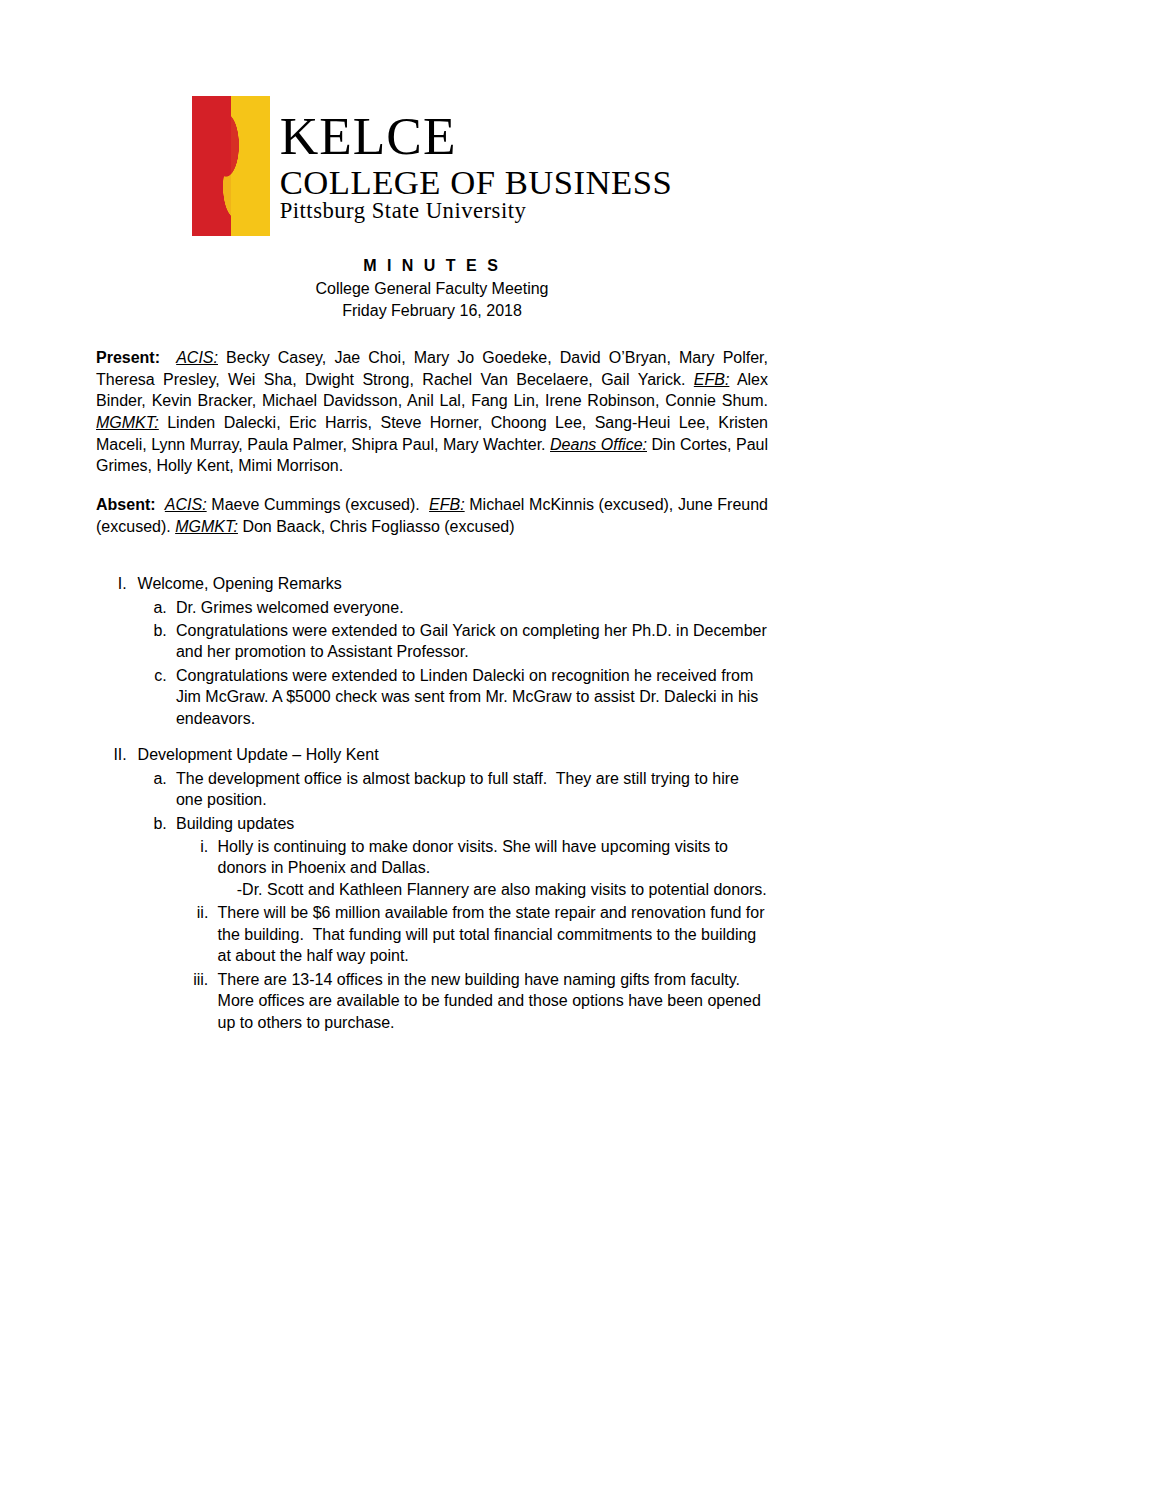KELCE COLLEGE OF BUSINESS Pittsburg State University
M I N U T E S
College General Faculty Meeting
Friday February 16, 2018
Present: ACIS: Becky Casey, Jae Choi, Mary Jo Goedeke, David O’Bryan, Mary Polfer, Theresa Presley, Wei Sha, Dwight Strong, Rachel Van Becelaere, Gail Yarick. EFB: Alex Binder, Kevin Bracker, Michael Davidsson, Anil Lal, Fang Lin, Irene Robinson, Connie Shum. MGMKT: Linden Dalecki, Eric Harris, Steve Horner, Choong Lee, Sang-Heui Lee, Kristen Maceli, Lynn Murray, Paula Palmer, Shipra Paul, Mary Wachter. Deans Office: Din Cortes, Paul Grimes, Holly Kent, Mimi Morrison.
Absent: ACIS: Maeve Cummings (excused). EFB: Michael McKinnis (excused), June Freund (excused). MGMKT: Don Baack, Chris Fogliasso (excused)
Welcome, Opening Remarks
Dr. Grimes welcomed everyone.
Congratulations were extended to Gail Yarick on completing her Ph.D. in December and her promotion to Assistant Professor.
Congratulations were extended to Linden Dalecki on recognition he received from Jim McGraw. A $5000 check was sent from Mr. McGraw to assist Dr. Dalecki in his endeavors.
Development Update – Holly Kent
The development office is almost backup to full staff. They are still trying to hire one position.
Building updates
Holly is continuing to make donor visits. She will have upcoming visits to donors in Phoenix and Dallas. -Dr. Scott and Kathleen Flannery are also making visits to potential donors.
There will be $6 million available from the state repair and renovation fund for the building. That funding will put total financial commitments to the building at about the half way point.
There are 13-14 offices in the new building have naming gifts from faculty. More offices are available to be funded and those options have been opened up to others to purchase.